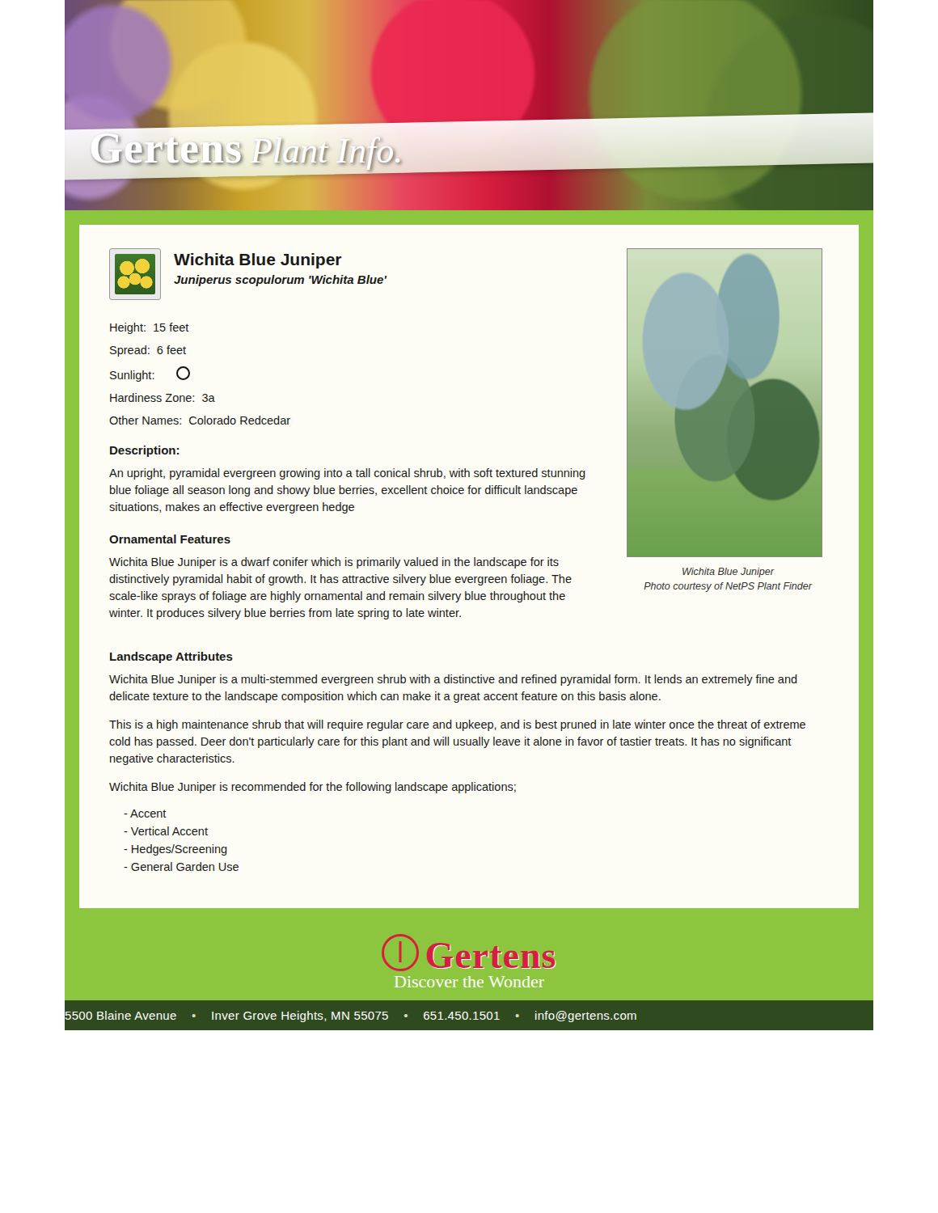Gertens Plant Info.
Wichita Blue Juniper
Photo courtesy of NetPS Plant Finder
Wichita Blue Juniper
Juniperus scopulorum 'Wichita Blue'
Height: 15 feet
Spread: 6 feet
Sunlight:
Hardiness Zone: 3a
Other Names: Colorado Redcedar
Description:
An upright, pyramidal evergreen growing into a tall conical shrub, with soft textured stunning blue foliage all season long and showy blue berries, excellent choice for difficult landscape situations, makes an effective evergreen hedge
Ornamental Features
Wichita Blue Juniper is a dwarf conifer which is primarily valued in the landscape for its distinctively pyramidal habit of growth. It has attractive silvery blue evergreen foliage. The scale-like sprays of foliage are highly ornamental and remain silvery blue throughout the winter. It produces silvery blue berries from late spring to late winter.
Landscape Attributes
Wichita Blue Juniper is a multi-stemmed evergreen shrub with a distinctive and refined pyramidal form. It lends an extremely fine and delicate texture to the landscape composition which can make it a great accent feature on this basis alone.
This is a high maintenance shrub that will require regular care and upkeep, and is best pruned in late winter once the threat of extreme cold has passed. Deer don't particularly care for this plant and will usually leave it alone in favor of tastier treats. It has no significant negative characteristics.
Wichita Blue Juniper is recommended for the following landscape applications;
Accent
Vertical Accent
Hedges/Screening
General Garden Use
Gertens
Discover the Wonder
5500 Blaine Avenue • Inver Grove Heights, MN 55075 • 651.450.1501 • info@gertens.com